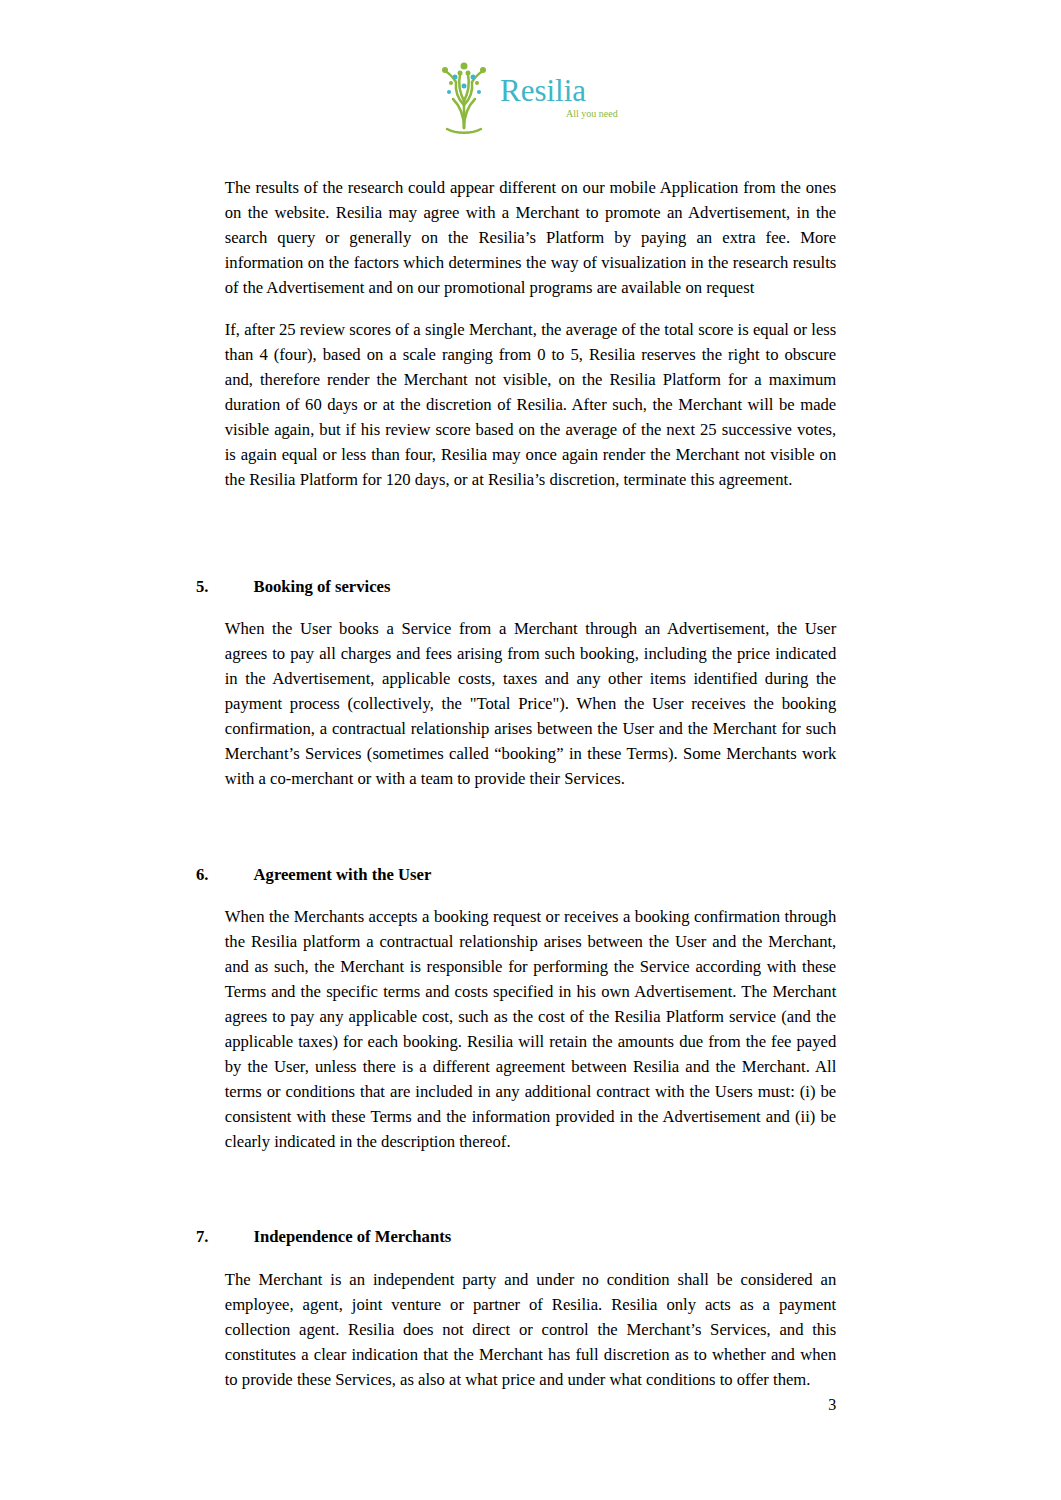Resilia All you need
The results of the research could appear different on our mobile Application from the ones on the website. Resilia may agree with a Merchant to promote an Advertisement, in the search query or generally on the Resilia’s Platform by paying an extra fee. More information on the factors which determines the way of visualization in the research results of the Advertisement and on our promotional programs are available on request
If, after 25 review scores of a single Merchant, the average of the total score is equal or less than 4 (four), based on a scale ranging from 0 to 5, Resilia reserves the right to obscure and, therefore render the Merchant not visible, on the Resilia Platform for a maximum duration of 60 days or at the discretion of Resilia. After such, the Merchant will be made visible again, but if his review score based on the average of the next 25 successive votes, is again equal or less than four, Resilia may once again render the Merchant not visible on the Resilia Platform for 120 days, or at Resilia’s discretion, terminate this agreement.
5. Booking of services
When the User books a Service from a Merchant through an Advertisement, the User agrees to pay all charges and fees arising from such booking, including the price indicated in the Advertisement, applicable costs, taxes and any other items identified during the payment process (collectively, the "Total Price"). When the User receives the booking confirmation, a contractual relationship arises between the User and the Merchant for such Merchant’s Services (sometimes called “booking” in these Terms). Some Merchants work with a co-merchant or with a team to provide their Services.
6. Agreement with the User
When the Merchants accepts a booking request or receives a booking confirmation through the Resilia platform a contractual relationship arises between the User and the Merchant, and as such, the Merchant is responsible for performing the Service according with these Terms and the specific terms and costs specified in his own Advertisement. The Merchant agrees to pay any applicable cost, such as the cost of the Resilia Platform service (and the applicable taxes) for each booking. Resilia will retain the amounts due from the fee payed by the User, unless there is a different agreement between Resilia and the Merchant. All terms or conditions that are included in any additional contract with the Users must: (i) be consistent with these Terms and the information provided in the Advertisement and (ii) be clearly indicated in the description thereof.
7. Independence of Merchants
The Merchant is an independent party and under no condition shall be considered an employee, agent, joint venture or partner of Resilia. Resilia only acts as a payment collection agent. Resilia does not direct or control the Merchant’s Services, and this constitutes a clear indication that the Merchant has full discretion as to whether and when to provide these Services, as also at what price and under what conditions to offer them.
3